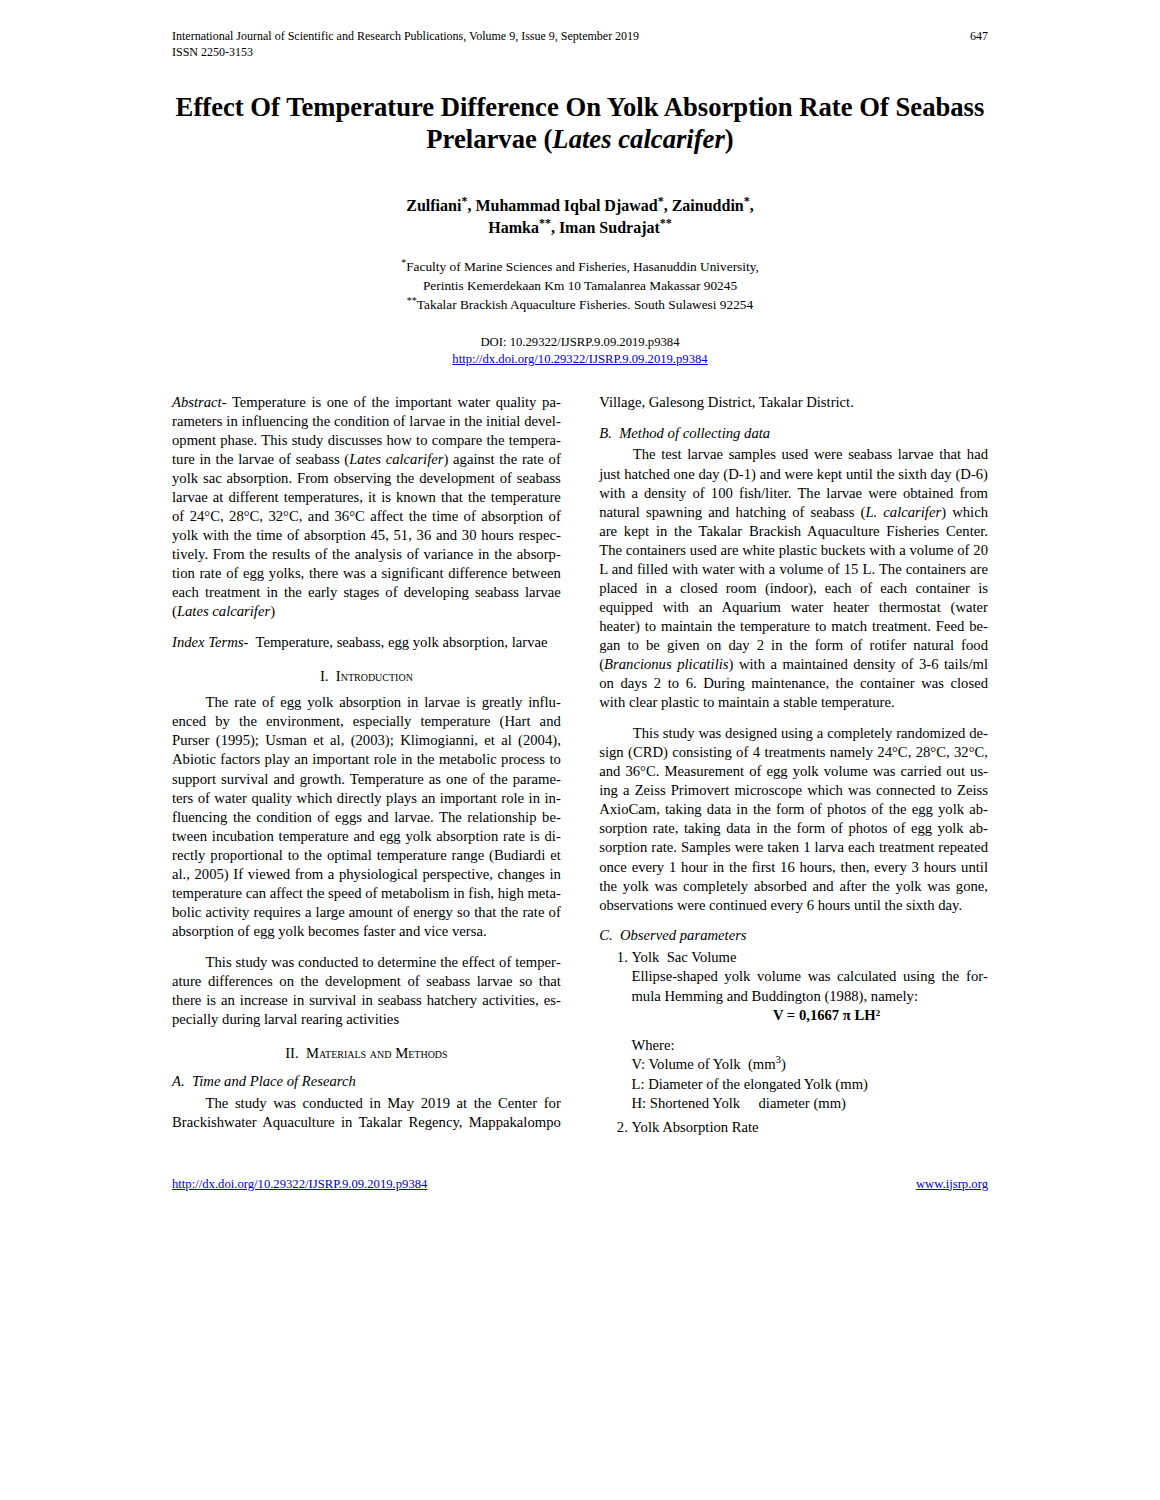International Journal of Scientific and Research Publications, Volume 9, Issue 9, September 2019
ISSN 2250-3153
647
Effect Of Temperature Difference On Yolk Absorption Rate Of Seabass Prelarvae (Lates calcarifer)
Zulfiani*, Muhammad Iqbal Djawad*, Zainuddin*,
Hamka**, Iman Sudrajat**
*Faculty of Marine Sciences and Fisheries, Hasanuddin University,
Perintis Kemerdekaan Km 10 Tamalanrea Makassar 90245
**Takalar Brackish Aquaculture Fisheries. South Sulawesi 92254
DOI: 10.29322/IJSRP.9.09.2019.p9384
http://dx.doi.org/10.29322/IJSRP.9.09.2019.p9384
Abstract- Temperature is one of the important water quality parameters in influencing the condition of larvae in the initial development phase. This study discusses how to compare the temperature in the larvae of seabass (Lates calcarifer) against the rate of yolk sac absorption. From observing the development of seabass larvae at different temperatures, it is known that the temperature of 24°C, 28°C, 32°C, and 36°C affect the time of absorption of yolk with the time of absorption 45, 51, 36 and 30 hours respectively. From the results of the analysis of variance in the absorption rate of egg yolks, there was a significant difference between each treatment in the early stages of developing seabass larvae (Lates calcarifer)
Index Terms- Temperature, seabass, egg yolk absorption, larvae
I. Introduction
The rate of egg yolk absorption in larvae is greatly influenced by the environment, especially temperature (Hart and Purser (1995); Usman et al, (2003); Klimogianni, et al (2004), Abiotic factors play an important role in the metabolic process to support survival and growth. Temperature as one of the parameters of water quality which directly plays an important role in influencing the condition of eggs and larvae. The relationship between incubation temperature and egg yolk absorption rate is directly proportional to the optimal temperature range (Budiardi et al., 2005) If viewed from a physiological perspective, changes in temperature can affect the speed of metabolism in fish, high metabolic activity requires a large amount of energy so that the rate of absorption of egg yolk becomes faster and vice versa.
This study was conducted to determine the effect of temperature differences on the development of seabass larvae so that there is an increase in survival in seabass hatchery activities, especially during larval rearing activities
II. Materials and Methods
A. Time and Place of Research
The study was conducted in May 2019 at the Center for Brackishwater Aquaculture in Takalar Regency, Mappakalompo Village, Galesong District, Takalar District.
B. Method of collecting data
The test larvae samples used were seabass larvae that had just hatched one day (D-1) and were kept until the sixth day (D-6) with a density of 100 fish/liter. The larvae were obtained from natural spawning and hatching of seabass (L. calcarifer) which are kept in the Takalar Brackish Aquaculture Fisheries Center. The containers used are white plastic buckets with a volume of 20 L and filled with water with a volume of 15 L. The containers are placed in a closed room (indoor), each of each container is equipped with an Aquarium water heater thermostat (water heater) to maintain the temperature to match treatment. Feed began to be given on day 2 in the form of rotifer natural food (Brancionus plicatilis) with a maintained density of 3-6 tails/ml on days 2 to 6. During maintenance, the container was closed with clear plastic to maintain a stable temperature.
This study was designed using a completely randomized design (CRD) consisting of 4 treatments namely 24°C, 28°C, 32°C, and 36°C. Measurement of egg yolk volume was carried out using a Zeiss Primovert microscope which was connected to Zeiss AxioCam, taking data in the form of photos of the egg yolk absorption rate, taking data in the form of photos of egg yolk absorption rate. Samples were taken 1 larva each treatment repeated once every 1 hour in the first 16 hours, then, every 3 hours until the yolk was completely absorbed and after the yolk was gone, observations were continued every 6 hours until the sixth day.
C. Observed parameters
Yolk Sac Volume
Ellipse-shaped yolk volume was calculated using the formula Hemming and Buddington (1988), namely:
V = 0,1667 π LH²
Where:
V: Volume of Yolk (mm3)
L: Diameter of the elongated Yolk (mm)
H: Shortened Yolk diameter (mm)
Yolk Absorption Rate
http://dx.doi.org/10.29322/IJSRP.9.09.2019.p9384
www.ijsrp.org